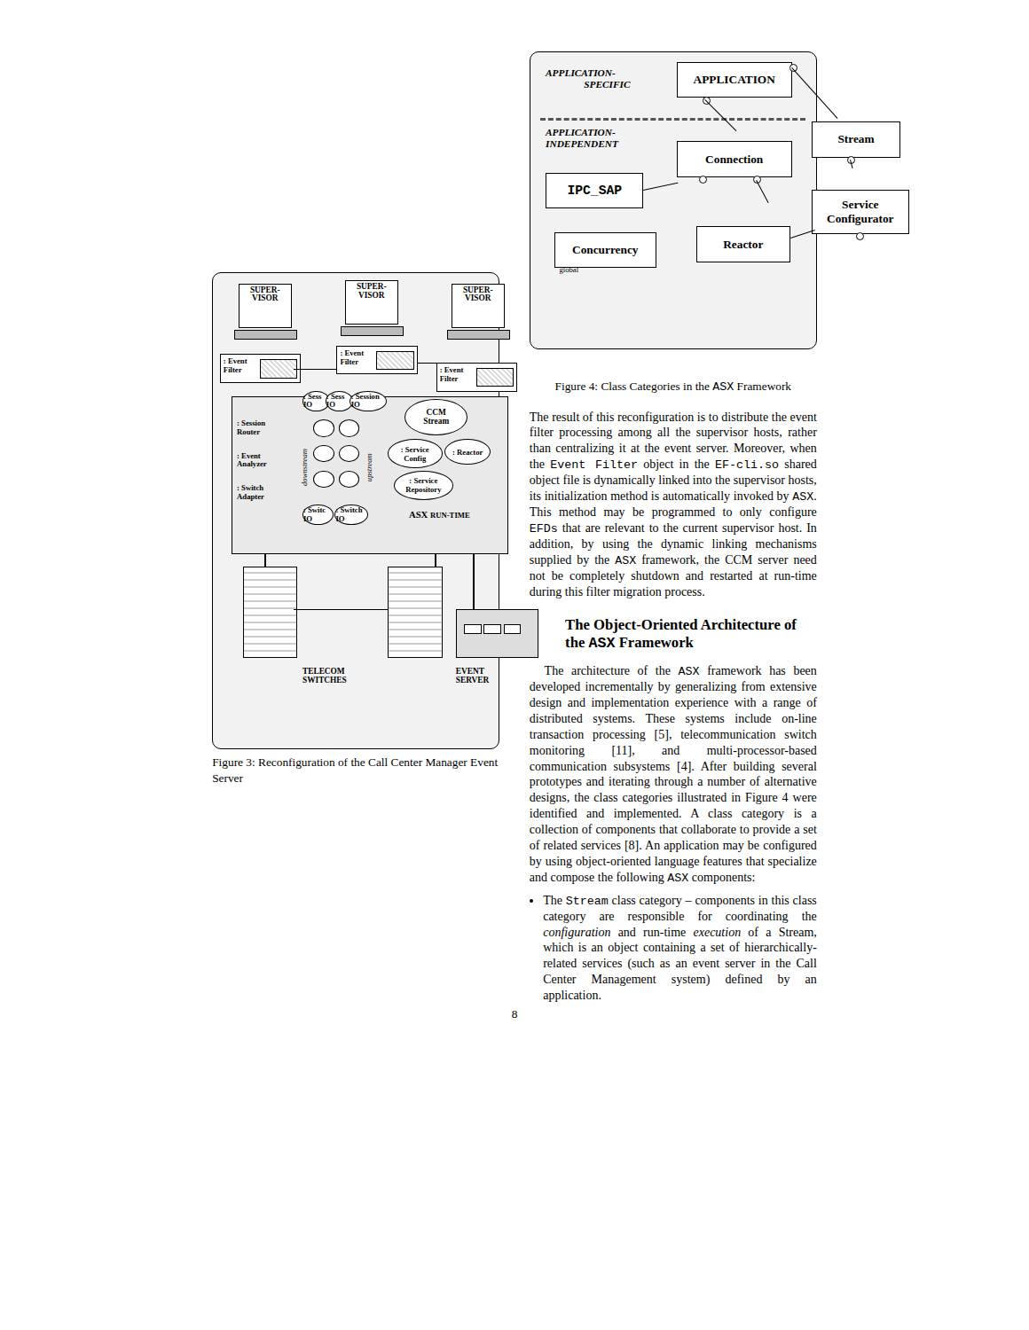SUPER-
VISOR
SUPER-
VISOR
SUPER-
VISOR
: Event
Filter
: Event
Filter
: Event
Filter
: Sess
IO
: Sess
IO
: Session
IO
CCM
Stream
: Session
Router
: Event
Analyzer
: Switch
Adapter
downstream
upstream
: Service
Config
: Reactor
: Service
Repository
: Switc
IO
: Switch
IO
ASX RUN-TIME
TELECOM
SWITCHES
EVENT
SERVER
Figure 3: Reconfiguration of the Call Center Manager Event Server
APPLICATION-
SPECIFIC
APPLICATION-
INDEPENDENT
APPLICATION
Connection
Stream
IPC_SAP
Service
Configurator
Reactor
Concurrency
global
Figure 4: Class Categories in the ASX Framework
The result of this reconfiguration is to distribute the event filter processing among all the supervisor hosts, rather than centralizing it at the event server. Moreover, when the Event Filter object in the EF-cli.so shared object file is dynamically linked into the supervisor hosts, its initialization method is automatically invoked by ASX. This method may be programmed to only configure EFDs that are relevant to the current supervisor host. In addition, by using the dynamic linking mechanisms supplied by the ASX framework, the CCM server need not be completely shutdown and restarted at run-time during this filter migration process.
4 The Object-Oriented Architecture of
the ASX Framework
The architecture of the ASX framework has been developed incrementally by generalizing from extensive design and implementation experience with a range of distributed systems. These systems include on-line transaction processing [5], telecommunication switch monitoring [11], and multi-processor-based communication subsystems [4]. After building several prototypes and iterating through a number of alternative designs, the class categories illustrated in Figure 4 were identified and implemented. A class category is a collection of components that collaborate to provide a set of related services [8]. An application may be configured by using object-oriented language features that specialize and compose the following ASX components:
The Stream class category – components in this class category are responsible for coordinating the configuration and run-time execution of a Stream, which is an object containing a set of hierarchically-related services (such as an event server in the Call Center Management system) defined by an application.
8